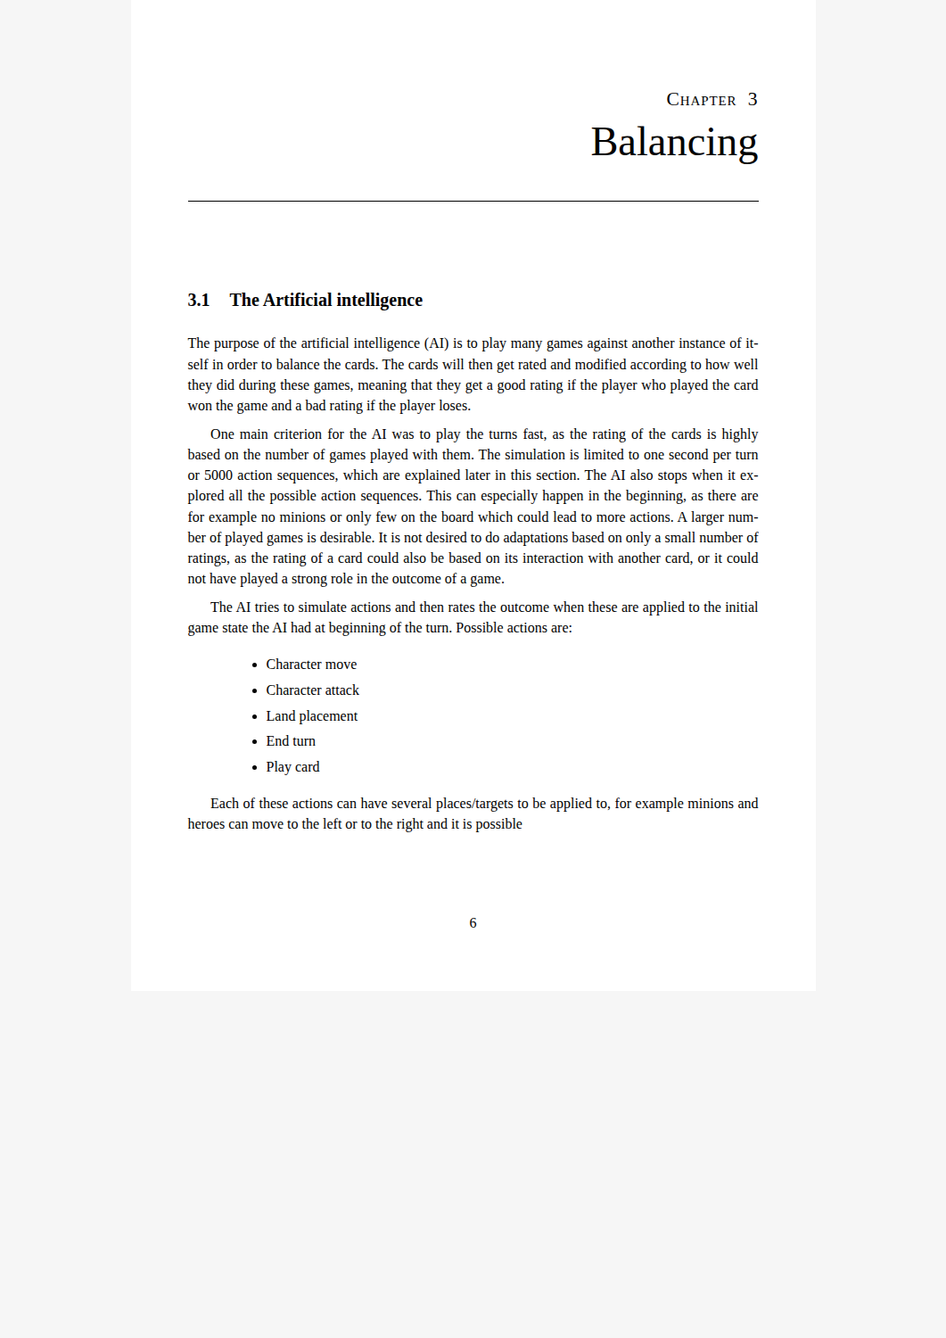Chapter 3
Balancing
3.1 The Artificial intelligence
The purpose of the artificial intelligence (AI) is to play many games against another instance of itself in order to balance the cards. The cards will then get rated and modified according to how well they did during these games, meaning that they get a good rating if the player who played the card won the game and a bad rating if the player loses.
One main criterion for the AI was to play the turns fast, as the rating of the cards is highly based on the number of games played with them. The simulation is limited to one second per turn or 5000 action sequences, which are explained later in this section. The AI also stops when it explored all the possible action sequences. This can especially happen in the beginning, as there are for example no minions or only few on the board which could lead to more actions. A larger number of played games is desirable. It is not desired to do adaptations based on only a small number of ratings, as the rating of a card could also be based on its interaction with another card, or it could not have played a strong role in the outcome of a game.
The AI tries to simulate actions and then rates the outcome when these are applied to the initial game state the AI had at beginning of the turn. Possible actions are:
Character move
Character attack
Land placement
End turn
Play card
Each of these actions can have several places/targets to be applied to, for example minions and heroes can move to the left or to the right and it is possible
6